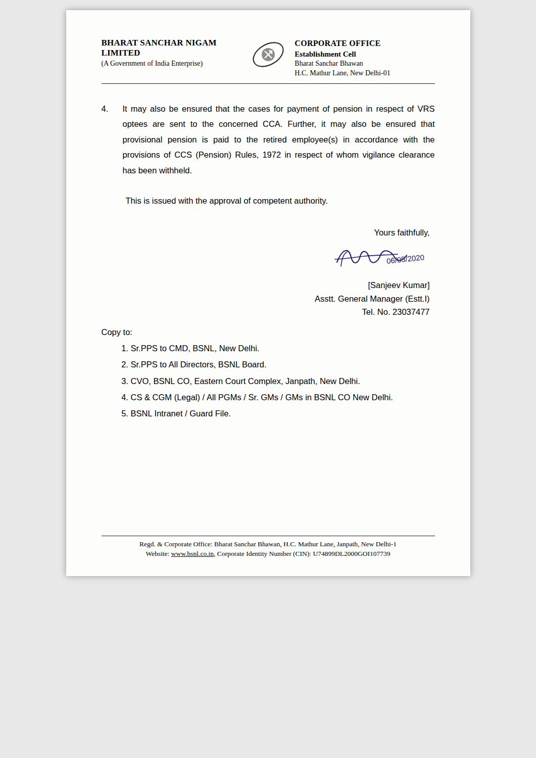BHARAT SANCHAR NIGAM LIMITED
(A Government of India Enterprise)
CORPORATE OFFICE
Establishment Cell
Bharat Sanchar Bhawan
H.C. Mathur Lane, New Delhi-01
4.
It may also be ensured that the cases for payment of pension in respect of VRS optees are sent to the concerned CCA. Further, it may also be ensured that provisional pension is paid to the retired employee(s) in accordance with the provisions of CCS (Pension) Rules, 1972 in respect of whom vigilance clearance has been withheld.
This is issued with the approval of competent authority.
Yours faithfully,
06/05/2020
[Sanjeev Kumar]
Asstt. General Manager (Estt.I)
Tel. No. 23037477
Copy to:
Sr.PPS to CMD, BSNL, New Delhi.
Sr.PPS to All Directors, BSNL Board.
CVO, BSNL CO, Eastern Court Complex, Janpath, New Delhi.
CS & CGM (Legal) / All PGMs / Sr. GMs / GMs in BSNL CO New Delhi.
BSNL Intranet / Guard File.
Regd. & Corporate Office: Bharat Sanchar Bhawan, H.C. Mathur Lane, Janpath, New Delhi-1
Website: www.bsnl.co.in, Corporate Identity Number (CIN): U74899DL2000GOI107739